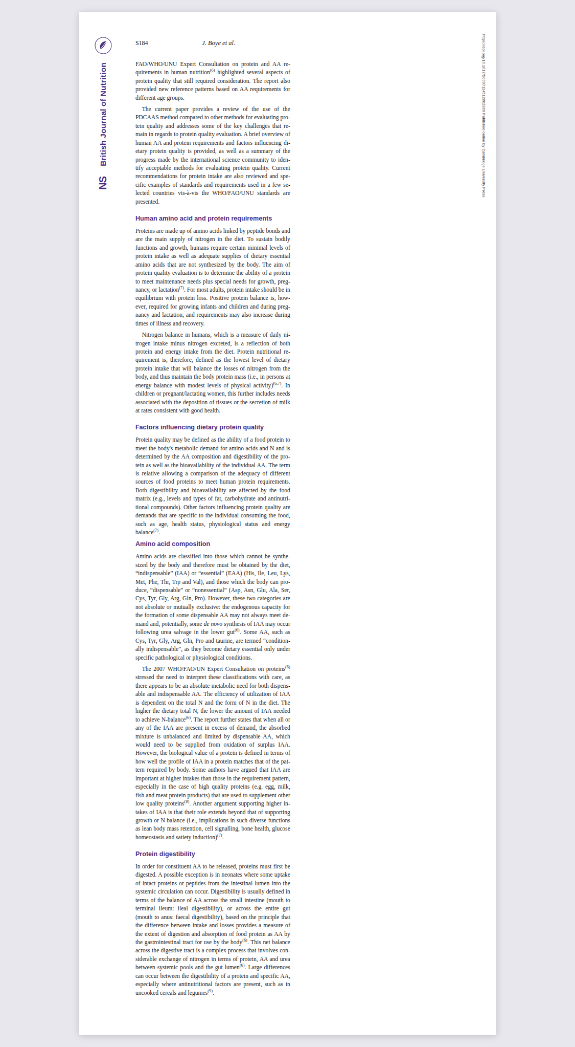British Journal of Nutrition
NS
https://doi.org/10.1017/S0007114512002309 Published online by Cambridge University Press
S184 J. Boye et al.
FAO/WHO/UNU Expert Consultation on protein and AA requirements in human nutrition(6) highlighted several aspects of protein quality that still required consideration. The report also provided new reference patterns based on AA requirements for different age groups.
The current paper provides a review of the use of the PDCAAS method compared to other methods for evaluating protein quality and addresses some of the key challenges that remain in regards to protein quality evaluation. A brief overview of human AA and protein requirements and factors influencing dietary protein quality is provided, as well as a summary of the progress made by the international science community to identify acceptable methods for evaluating protein quality. Current recommendations for protein intake are also reviewed and specific examples of standards and requirements used in a few selected countries vis-à-vis the WHO/FAO/UNU standards are presented.
Human amino acid and protein requirements
Proteins are made up of amino acids linked by peptide bonds and are the main supply of nitrogen in the diet. To sustain bodily functions and growth, humans require certain minimal levels of protein intake as well as adequate supplies of dietary essential amino acids that are not synthesized by the body. The aim of protein quality evaluation is to determine the ability of a protein to meet maintenance needs plus special needs for growth, pregnancy, or lactation(7). For most adults, protein intake should be in equilibrium with protein loss. Positive protein balance is, however, required for growing infants and children and during pregnancy and lactation, and requirements may also increase during times of illness and recovery.
Nitrogen balance in humans, which is a measure of daily nitrogen intake minus nitrogen excreted, is a reflection of both protein and energy intake from the diet. Protein nutritional requirement is, therefore, defined as the lowest level of dietary protein intake that will balance the losses of nitrogen from the body, and thus maintain the body protein mass (i.e., in persons at energy balance with modest levels of physical activity)(6,7). In children or pregnant/lactating women, this further includes needs associated with the deposition of tissues or the secretion of milk at rates consistent with good health.
Factors influencing dietary protein quality
Protein quality may be defined as the ability of a food protein to meet the body's metabolic demand for amino acids and N and is determined by the AA composition and digestibility of the protein as well as the bioavailability of the individual AA. The term is relative allowing a comparison of the adequacy of different sources of food proteins to meet human protein requirements. Both digestibility and bioavailability are affected by the food matrix (e.g., levels and types of fat, carbohydrate and antinutritional compounds). Other factors influencing protein quality are demands that are specific to the individual consuming the food, such as age, health status, physiological status and energy balance(7).
Amino acid composition
Amino acids are classified into those which cannot be synthesized by the body and therefore must be obtained by the diet, “indispensable” (IAA) or “essential” (EAA) (His, Ile, Leu, Lys, Met, Phe, Thr, Trp and Val), and those which the body can produce, “dispensable” or “nonessential” (Asp, Asn, Glu, Ala, Ser, Cys, Tyr, Gly, Arg, Gln, Pro). However, these two categories are not absolute or mutually exclusive: the endogenous capacity for the formation of some dispensable AA may not always meet demand and, potentially, some de novo synthesis of IAA may occur following urea salvage in the lower gut(6). Some AA, such as Cys, Tyr, Gly, Arg, Gln, Pro and taurine, are termed “conditionally indispensable”, as they become dietary essential only under specific pathological or physiological conditions.
The 2007 WHO/FAO/UN Expert Consultation on proteins(6) stressed the need to interpret these classifications with care, as there appears to be an absolute metabolic need for both dispensable and indispensable AA. The efficiency of utilization of IAA is dependent on the total N and the form of N in the diet. The higher the dietary total N, the lower the amount of IAA needed to achieve N-balance(6). The report further states that when all or any of the IAA are present in excess of demand, the absorbed mixture is unbalanced and limited by dispensable AA, which would need to be supplied from oxidation of surplus IAA. However, the biological value of a protein is defined in terms of how well the profile of IAA in a protein matches that of the pattern required by body. Some authors have argued that IAA are important at higher intakes than those in the requirement pattern, especially in the case of high quality proteins (e.g. egg, milk, fish and meat protein products) that are used to supplement other low quality proteins(8). Another argument supporting higher intakes of IAA is that their role extends beyond that of supporting growth or N balance (i.e., implications in such diverse functions as lean body mass retention, cell signalling, bone health, glucose homeostasis and satiety induction)(7).
Protein digestibility
In order for constituent AA to be released, proteins must first be digested. A possible exception is in neonates where some uptake of intact proteins or peptides from the intestinal lumen into the systemic circulation can occur. Digestibility is usually defined in terms of the balance of AA across the small intestine (mouth to terminal ileum: ileal digestibility), or across the entire gut (mouth to anus: faecal digestibility), based on the principle that the difference between intake and losses provides a measure of the extent of digestion and absorption of food protein as AA by the gastrointestinal tract for use by the body(6). This net balance across the digestive tract is a complex process that involves considerable exchange of nitrogen in terms of protein, AA and urea between systemic pools and the gut lumen(6). Large differences can occur between the digestibility of a protein and specific AA, especially where antinutritional factors are present, such as in uncooked cereals and legumes(9).